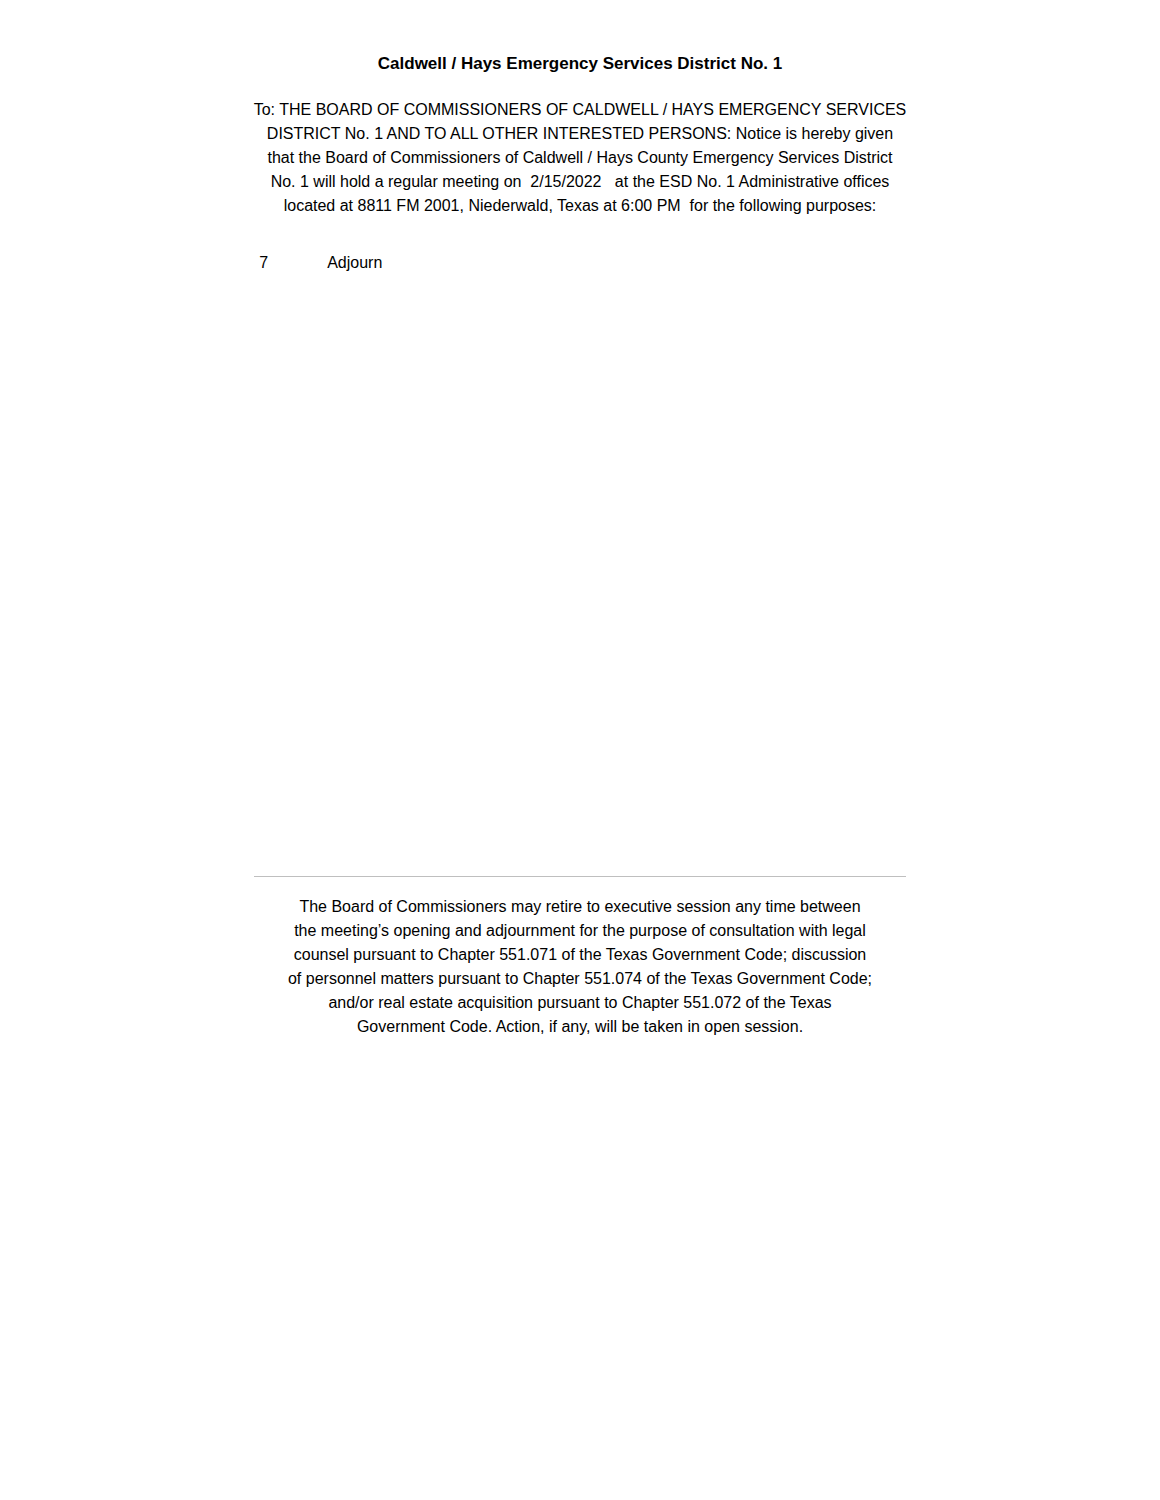Caldwell / Hays Emergency Services District No. 1
To: THE BOARD OF COMMISSIONERS OF CALDWELL / HAYS EMERGENCY SERVICES DISTRICT No. 1 AND TO ALL OTHER INTERESTED PERSONS: Notice is hereby given that the Board of Commissioners of Caldwell / Hays County Emergency Services District No. 1 will hold a regular meeting on 2/15/2022 at the ESD No. 1 Administrative offices located at 8811 FM 2001, Niederwald, Texas at 6:00 PM for the following purposes:
7 Adjourn
The Board of Commissioners may retire to executive session any time between the meeting’s opening and adjournment for the purpose of consultation with legal counsel pursuant to Chapter 551.071 of the Texas Government Code; discussion of personnel matters pursuant to Chapter 551.074 of the Texas Government Code; and/or real estate acquisition pursuant to Chapter 551.072 of the Texas Government Code. Action, if any, will be taken in open session.